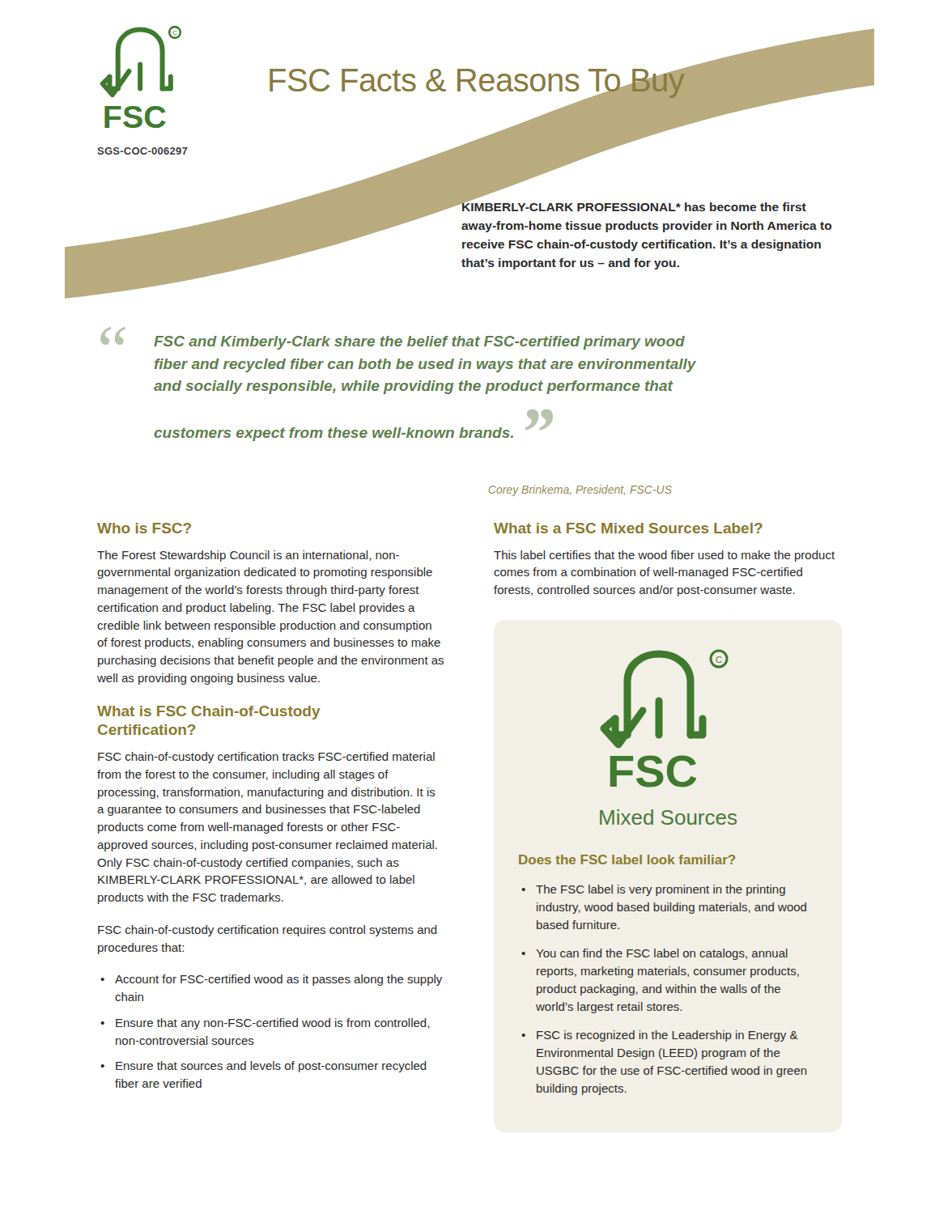C FSC
SGS-COC-006297
FSC Facts & Reasons To Buy
KIMBERLY-CLARK PROFESSIONAL* has become the first away-from-home tissue products provider in North America to receive FSC chain-of-custody certification. It’s a designation that’s important for us – and for you.
“
FSC and Kimberly-Clark share the belief that FSC-certified primary wood fiber and recycled fiber can both be used in ways that are environmentally and socially responsible, while providing the product performance that customers expect from these well-known brands.”
Corey Brinkema, President, FSC-US
Who is FSC?
The Forest Stewardship Council is an international, non-governmental organization dedicated to promoting responsible management of the world’s forests through third-party forest certification and product labeling. The FSC label provides a credible link between responsible production and consumption of forest products, enabling consumers and businesses to make purchasing decisions that benefit people and the environment as well as providing ongoing business value.
What is FSC Chain-of-Custody
Certification?
FSC chain-of-custody certification tracks FSC-certified material from the forest to the consumer, including all stages of processing, transformation, manufacturing and distribution. It is a guarantee to consumers and businesses that FSC-labeled products come from well-managed forests or other FSC-approved sources, including post-consumer reclaimed material. Only FSC chain-of-custody certified companies, such as KIMBERLY-CLARK PROFESSIONAL*, are allowed to label products with the FSC trademarks.
FSC chain-of-custody certification requires control systems and procedures that:
Account for FSC-certified wood as it passes along the supply chain
Ensure that any non-FSC-certified wood is from controlled, non-controversial sources
Ensure that sources and levels of post-consumer recycled fiber are verified
What is a FSC Mixed Sources Label?
This label certifies that the wood fiber used to make the product comes from a combination of well-managed FSC-certified forests, controlled sources and/or post-consumer waste.
C FSC
Mixed Sources
Does the FSC label look familiar?
The FSC label is very prominent in the printing industry, wood based building materials, and wood based furniture.
You can find the FSC label on catalogs, annual reports, marketing materials, consumer products, product packaging, and within the walls of the world’s largest retail stores.
FSC is recognized in the Leadership in Energy & Environmental Design (LEED) program of the USGBC for the use of FSC-certified wood in green building projects.